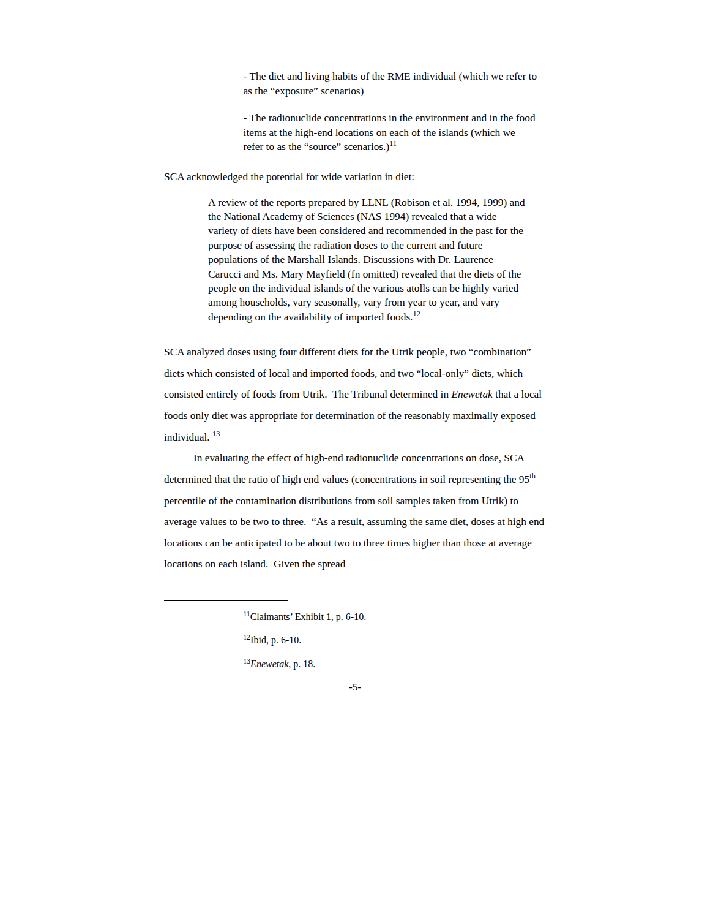- The diet and living habits of the RME individual (which we refer to as the “exposure” scenarios)
- The radionuclide concentrations in the environment and in the food items at the high-end locations on each of the islands (which we refer to as the “source” scenarios.)11
SCA acknowledged the potential for wide variation in diet:
A review of the reports prepared by LLNL (Robison et al. 1994, 1999) and the National Academy of Sciences (NAS 1994) revealed that a wide variety of diets have been considered and recommended in the past for the purpose of assessing the radiation doses to the current and future populations of the Marshall Islands. Discussions with Dr. Laurence Carucci and Ms. Mary Mayfield (fn omitted) revealed that the diets of the people on the individual islands of the various atolls can be highly varied among households, vary seasonally, vary from year to year, and vary depending on the availability of imported foods.12
SCA analyzed doses using four different diets for the Utrik people, two “combination” diets which consisted of local and imported foods, and two “local-only” diets, which consisted entirely of foods from Utrik. The Tribunal determined in Enewetak that a local foods only diet was appropriate for determination of the reasonably maximally exposed individual. 13
In evaluating the effect of high-end radionuclide concentrations on dose, SCA determined that the ratio of high end values (concentrations in soil representing the 95th percentile of the contamination distributions from soil samples taken from Utrik) to average values to be two to three. “As a result, assuming the same diet, doses at high end locations can be anticipated to be about two to three times higher than those at average locations on each island. Given the spread
11Claimants’ Exhibit 1, p. 6-10.
12Ibid, p. 6-10.
13Enewetak, p. 18.
-5-